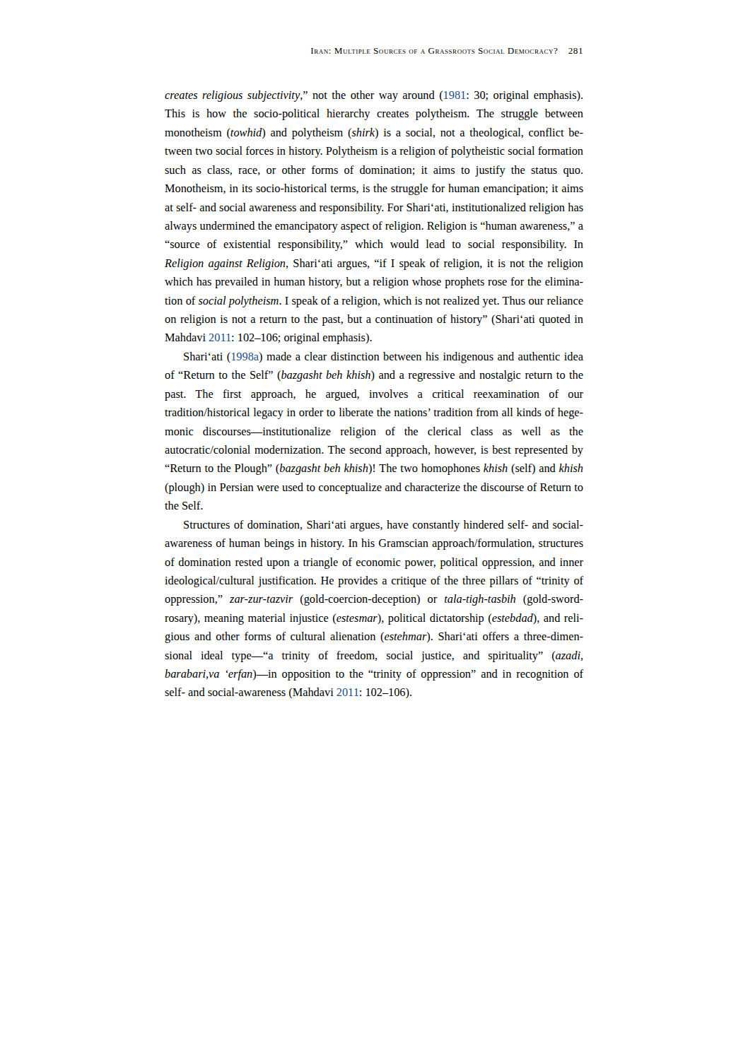Iran: Multiple Sources of a Grassroots Social Democracy?281
creates religious subjectivity,” not the other way around (1981: 30; original emphasis). This is how the socio-political hierarchy creates polytheism. The struggle between monotheism (towhid) and polytheism (shirk) is a social, not a theological, conflict between two social forces in history. Polytheism is a religion of polytheistic social formation such as class, race, or other forms of domination; it aims to justify the status quo. Monotheism, in its socio-historical terms, is the struggle for human emancipation; it aims at self- and social awareness and responsibility. For Shari‘ati, institutionalized religion has always undermined the emancipatory aspect of religion. Religion is “human awareness,” a “source of existential responsibility,” which would lead to social responsibility. In Religion against Religion, Shari‘ati argues, “if I speak of religion, it is not the religion which has prevailed in human history, but a religion whose prophets rose for the elimination of social polytheism. I speak of a religion, which is not realized yet. Thus our reliance on religion is not a return to the past, but a continuation of history” (Shari‘ati quoted in Mahdavi 2011: 102–106; original emphasis).
Shari‘ati (1998a) made a clear distinction between his indigenous and authentic idea of “Return to the Self” (bazgasht beh khish) and a regressive and nostalgic return to the past. The first approach, he argued, involves a critical reexamination of our tradition/historical legacy in order to liberate the nations’ tradition from all kinds of hegemonic discourses—institutionalize religion of the clerical class as well as the autocratic/colonial modernization. The second approach, however, is best represented by “Return to the Plough” (bazgasht beh khish)! The two homophones khish (self) and khish (plough) in Persian were used to conceptualize and characterize the discourse of Return to the Self.
Structures of domination, Shari‘ati argues, have constantly hindered self- and social-awareness of human beings in history. In his Gramscian approach/formulation, structures of domination rested upon a triangle of economic power, political oppression, and inner ideological/cultural justification. He provides a critique of the three pillars of “trinity of oppression,” zar-zur-tazvir (gold-coercion-deception) or tala-tigh-tasbih (gold-sword-rosary), meaning material injustice (estesmar), political dictatorship (estebdad), and religious and other forms of cultural alienation (estehmar). Shari‘ati offers a three-dimensional ideal type—“a trinity of freedom, social justice, and spirituality” (azadi, barabari,va ‘erfan)—in opposition to the “trinity of oppression” and in recognition of self- and social-awareness (Mahdavi 2011: 102–106).